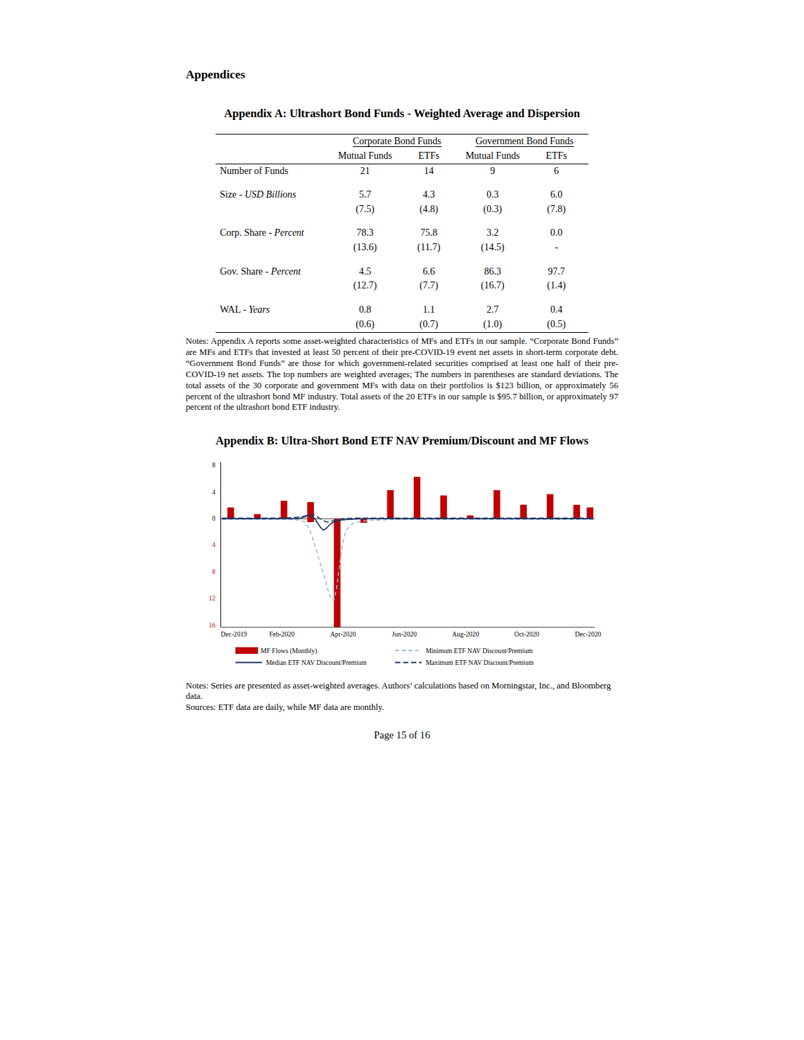Appendices
Appendix A: Ultrashort Bond Funds - Weighted Average and Dispersion
| | Corporate Bond Funds | Government Bond Funds |
| --- | --- | --- |
| | Mutual Funds | ETFs | Mutual Funds | ETFs |
| Number of Funds | 21 | 14 | 9 | 6 |
| Size - USD Billions | 5.7 | 4.3 | 0.3 | 6.0 |
| | (7.5) | (4.8) | (0.3) | (7.8) |
| Corp. Share - Percent | 78.3 | 75.8 | 3.2 | 0.0 |
| | (13.6) | (11.7) | (14.5) | - |
| Gov. Share - Percent | 4.5 | 6.6 | 86.3 | 97.7 |
| | (12.7) | (7.7) | (16.7) | (1.4) |
| WAL - Years | 0.8 | 1.1 | 2.7 | 0.4 |
| | (0.6) | (0.7) | (1.0) | (0.5) |
Notes: Appendix A reports some asset-weighted characteristics of MFs and ETFs in our sample. “Corporate Bond Funds” are MFs and ETFs that invested at least 50 percent of their pre-COVID-19 event net assets in short-term corporate debt. “Government Bond Funds” are those for which government-related securities comprised at least one half of their pre-COVID-19 net assets. The top numbers are weighted averages; The numbers in parentheses are standard deviations. The total assets of the 30 corporate and government MFs with data on their portfolios is $123 billion, or approximately 56 percent of the ultrashort bond MF industry. Total assets of the 20 ETFs in our sample is $95.7 billion, or approximately 97 percent of the ultrashort bond ETF industry.
Appendix B: Ultra-Short Bond ETF NAV Premium/Discount and MF Flows
8 4 0 4 8 12 16 Dec-2019 Feb-2020 Apr-2020 Jun-2020 Aug-2020 Oct-2020 Dec-2020 MF Flows (Monthly) Minimum ETF NAV Discount/Premium Median ETF NAV Discount/Premium Maximum ETF NAV Discount/Premium
Notes: Series are presented as asset-weighted averages. Authors’ calculations based on Morningstar, Inc., and Bloomberg data.
Sources: ETF data are daily, while MF data are monthly.
Page 15 of 16